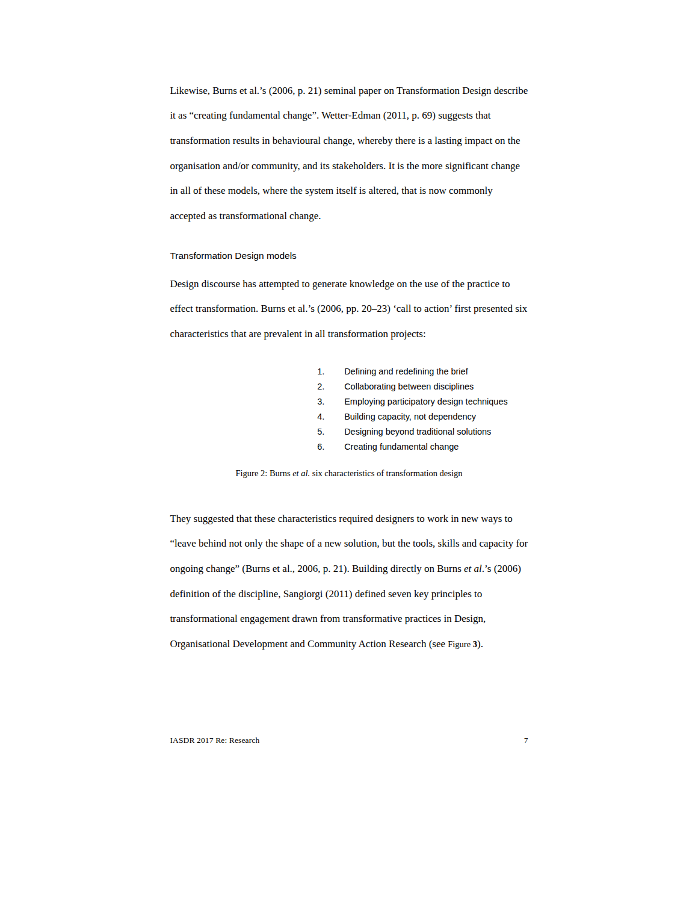Likewise, Burns et al.’s (2006, p. 21) seminal paper on Transformation Design describe it as “creating fundamental change”. Wetter-Edman (2011, p. 69) suggests that transformation results in behavioural change, whereby there is a lasting impact on the organisation and/or community, and its stakeholders. It is the more significant change in all of these models, where the system itself is altered, that is now commonly accepted as transformational change.
Transformation Design models
Design discourse has attempted to generate knowledge on the use of the practice to effect transformation. Burns et al.’s (2006, pp. 20–23) ‘call to action’ first presented six characteristics that are prevalent in all transformation projects:
1. Defining and redefining the brief
2. Collaborating between disciplines
3. Employing participatory design techniques
4. Building capacity, not dependency
5. Designing beyond traditional solutions
6. Creating fundamental change
Figure 2: Burns et al. six characteristics of transformation design
They suggested that these characteristics required designers to work in new ways to “leave behind not only the shape of a new solution, but the tools, skills and capacity for ongoing change” (Burns et al., 2006, p. 21). Building directly on Burns et al.’s (2006) definition of the discipline, Sangiorgi (2011) defined seven key principles to transformational engagement drawn from transformative practices in Design, Organisational Development and Community Action Research (see Figure 3).
IASDR 2017 Re: Research 7